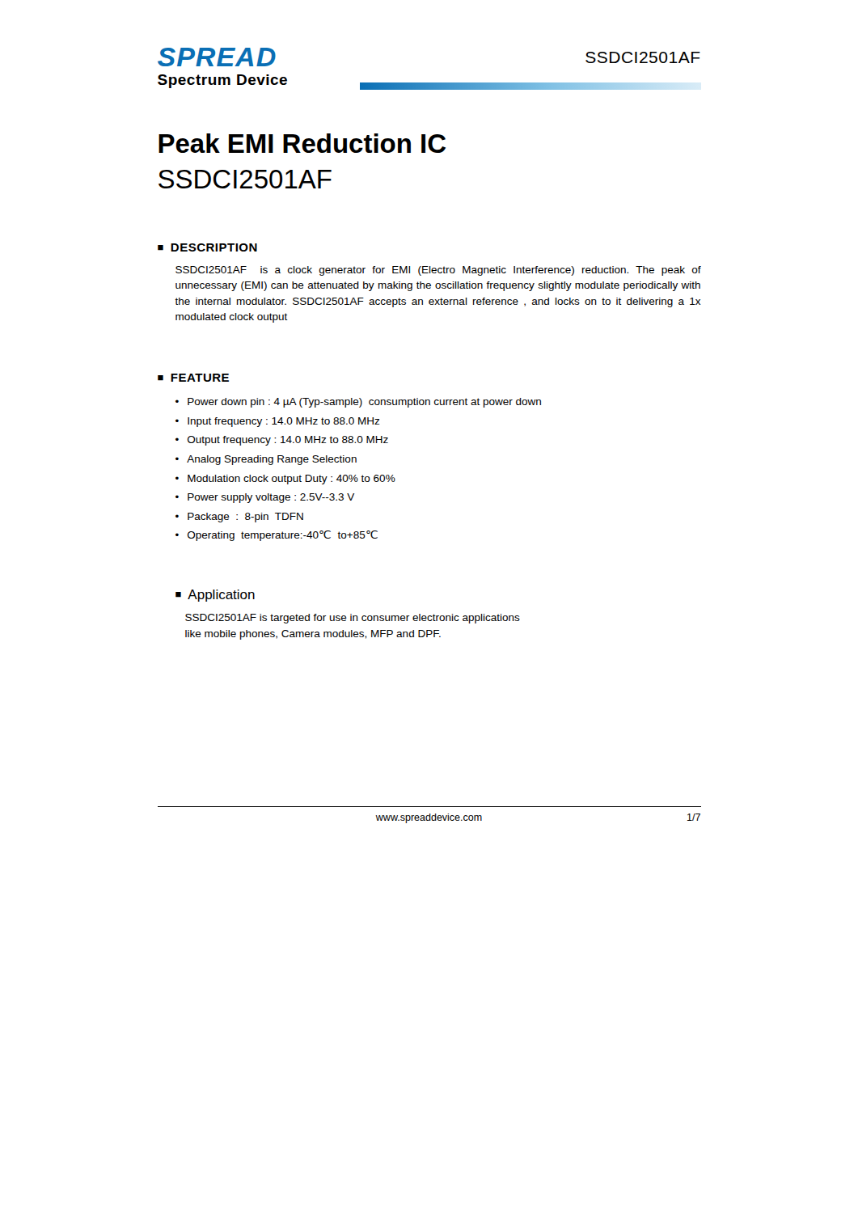SPREAD
Spectrum Device
SSDCI2501AF
Peak EMI Reduction IC
SSDCI2501AF
DESCRIPTION
SSDCI2501AF is a clock generator for EMI (Electro Magnetic Interference) reduction. The peak of unnecessary (EMI) can be attenuated by making the oscillation frequency slightly modulate periodically with the internal modulator. SSDCI2501AF accepts an external reference , and locks on to it delivering a 1x modulated clock output
FEATURE
Power down pin : 4 µA (Typ-sample) consumption current at power down
Input frequency : 14.0 MHz to 88.0 MHz
Output frequency : 14.0 MHz to 88.0 MHz
Analog Spreading Range Selection
Modulation clock output Duty : 40% to 60%
Power supply voltage : 2.5V--3.3 V
Package : 8-pin TDFN
Operating temperature:-40℃ to+85℃
Application
SSDCI2501AF is targeted for use in consumer electronic applications
like mobile phones, Camera modules, MFP and DPF.
www.spreaddevice.com 1/7